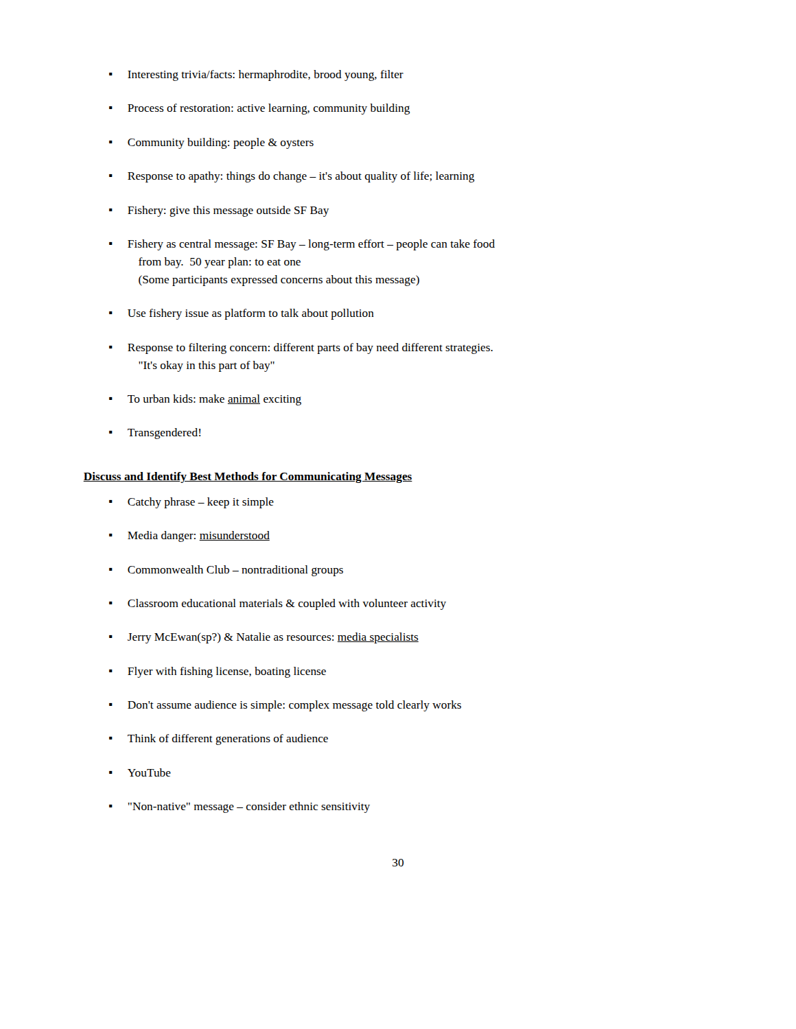Interesting trivia/facts: hermaphrodite, brood young, filter
Process of restoration: active learning, community building
Community building: people & oysters
Response to apathy: things do change – it's about quality of life; learning
Fishery: give this message outside SF Bay
Fishery as central message: SF Bay – long-term effort – people can take food from bay. 50 year plan: to eat one (Some participants expressed concerns about this message)
Use fishery issue as platform to talk about pollution
Response to filtering concern: different parts of bay need different strategies. "It's okay in this part of bay"
To urban kids: make animal exciting
Transgendered!
Discuss and Identify Best Methods for Communicating Messages
Catchy phrase – keep it simple
Media danger: misunderstood
Commonwealth Club – nontraditional groups
Classroom educational materials & coupled with volunteer activity
Jerry McEwan(sp?) & Natalie as resources: media specialists
Flyer with fishing license, boating license
Don't assume audience is simple: complex message told clearly works
Think of different generations of audience
YouTube
"Non-native" message – consider ethnic sensitivity
30